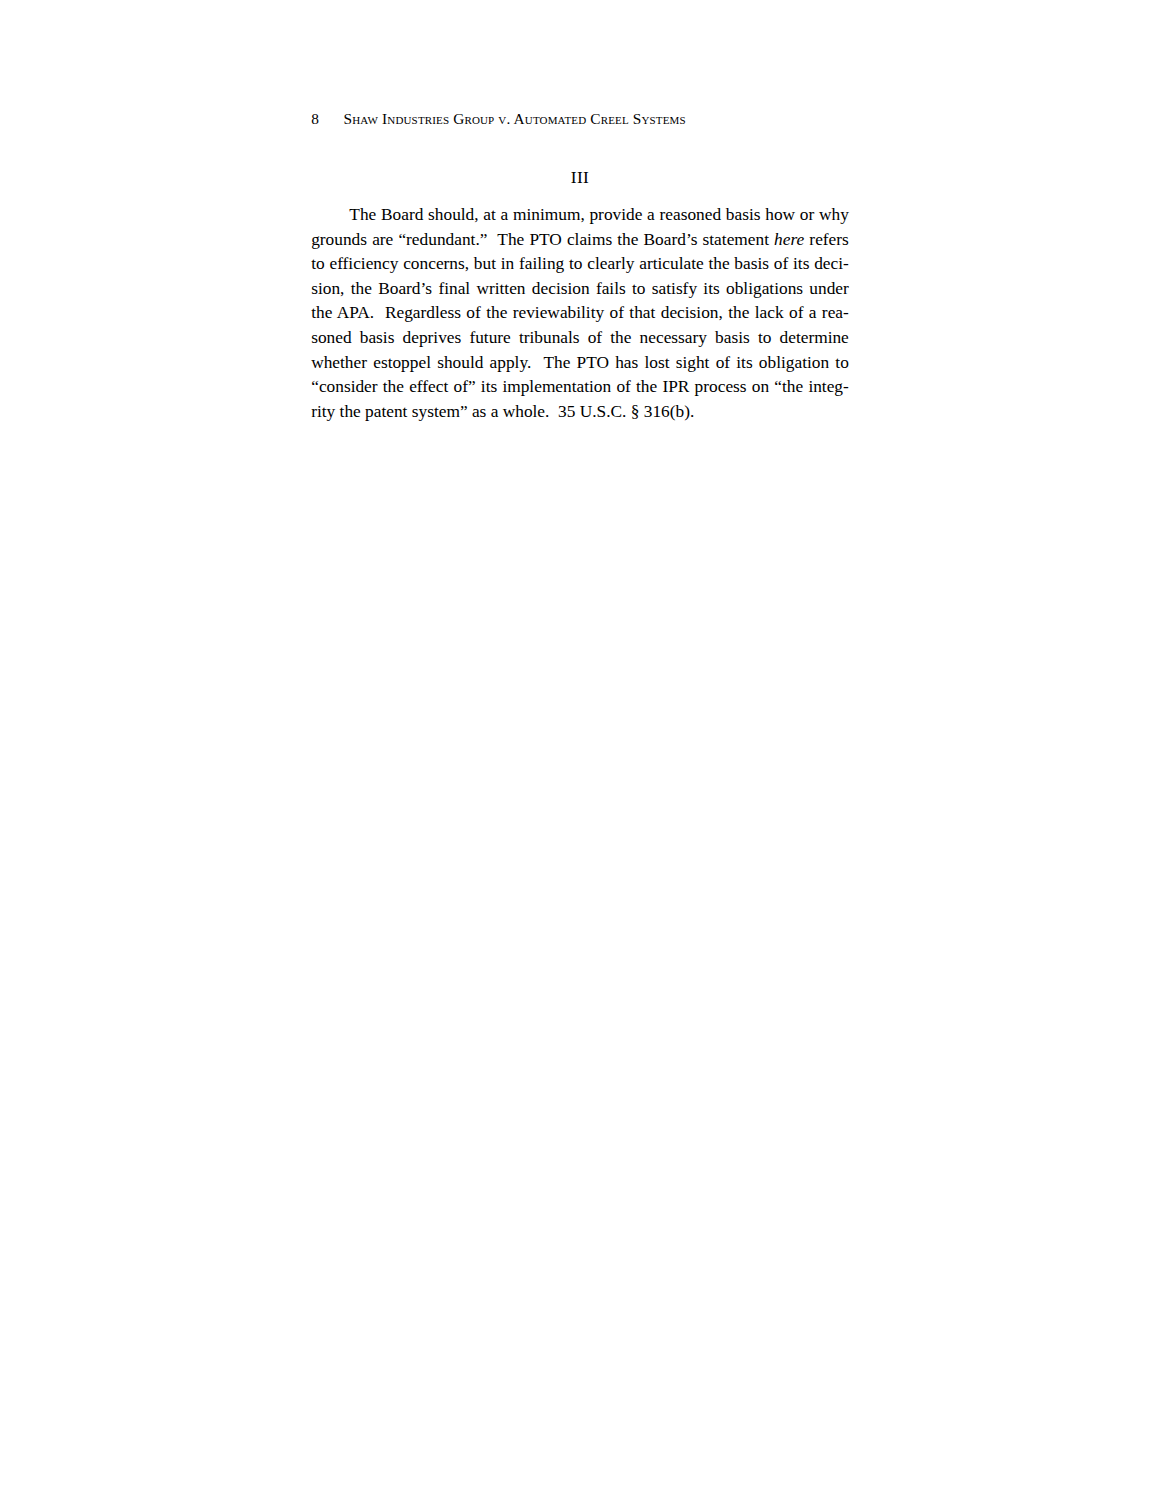8 Shaw Industries Group v. Automated Creel Systems
III
The Board should, at a minimum, provide a reasoned basis how or why grounds are “redundant.” The PTO claims the Board’s statement here refers to efficiency concerns, but in failing to clearly articulate the basis of its decision, the Board’s final written decision fails to satisfy its obligations under the APA. Regardless of the reviewability of that decision, the lack of a reasoned basis deprives future tribunals of the necessary basis to determine whether estoppel should apply. The PTO has lost sight of its obligation to “consider the effect of” its implementation of the IPR process on “the integrity the patent system” as a whole. 35 U.S.C. § 316(b).